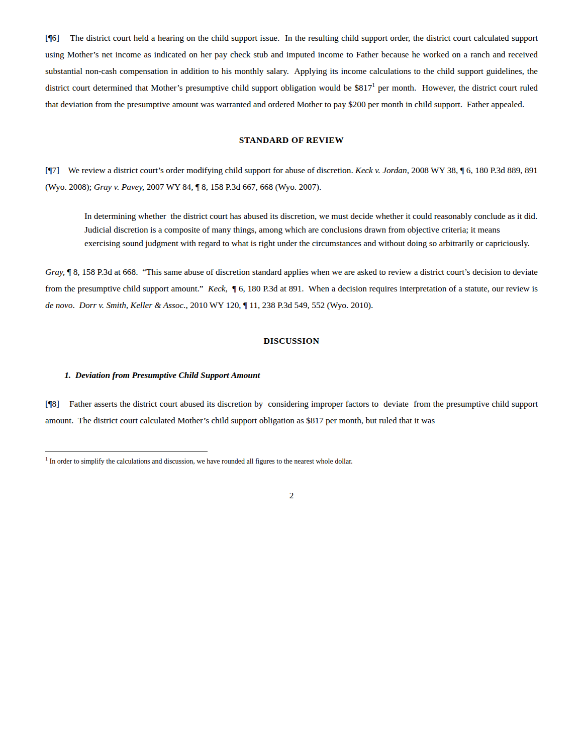[¶6] The district court held a hearing on the child support issue. In the resulting child support order, the district court calculated support using Mother’s net income as indicated on her pay check stub and imputed income to Father because he worked on a ranch and received substantial non-cash compensation in addition to his monthly salary. Applying its income calculations to the child support guidelines, the district court determined that Mother’s presumptive child support obligation would be $8171 per month. However, the district court ruled that deviation from the presumptive amount was warranted and ordered Mother to pay $200 per month in child support. Father appealed.
STANDARD OF REVIEW
[¶7] We review a district court’s order modifying child support for abuse of discretion. Keck v. Jordan, 2008 WY 38, ¶ 6, 180 P.3d 889, 891 (Wyo. 2008); Gray v. Pavey, 2007 WY 84, ¶ 8, 158 P.3d 667, 668 (Wyo. 2007).
In determining whether the district court has abused its discretion, we must decide whether it could reasonably conclude as it did. Judicial discretion is a composite of many things, among which are conclusions drawn from objective criteria; it means exercising sound judgment with regard to what is right under the circumstances and without doing so arbitrarily or capriciously.
Gray, ¶ 8, 158 P.3d at 668. “This same abuse of discretion standard applies when we are asked to review a district court’s decision to deviate from the presumptive child support amount.” Keck, ¶ 6, 180 P.3d at 891. When a decision requires interpretation of a statute, our review is de novo. Dorr v. Smith, Keller & Assoc., 2010 WY 120, ¶ 11, 238 P.3d 549, 552 (Wyo. 2010).
DISCUSSION
1. Deviation from Presumptive Child Support Amount
[¶8] Father asserts the district court abused its discretion by considering improper factors to deviate from the presumptive child support amount. The district court calculated Mother’s child support obligation as $817 per month, but ruled that it was
1 In order to simplify the calculations and discussion, we have rounded all figures to the nearest whole dollar.
2